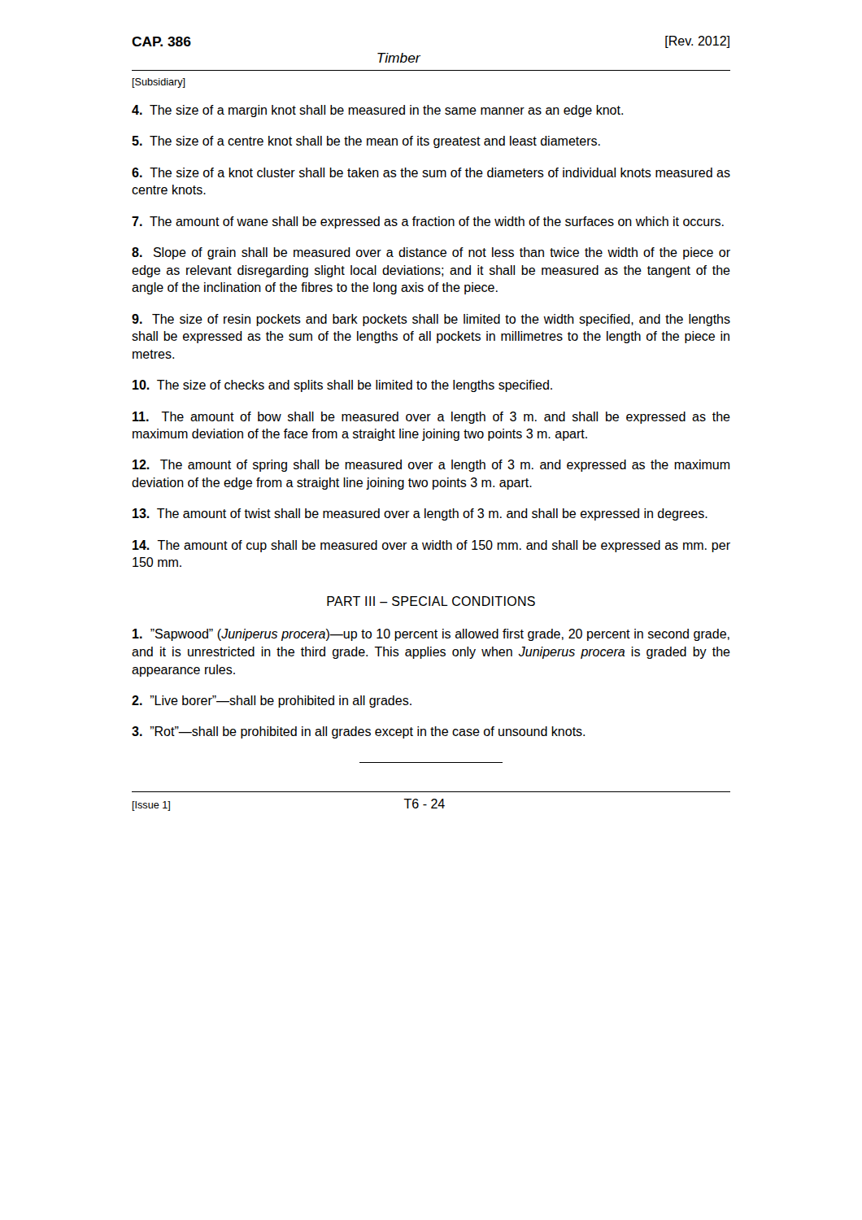CAP. 386 [Rev. 2012]
Timber
[Subsidiary]
4. The size of a margin knot shall be measured in the same manner as an edge knot.
5. The size of a centre knot shall be the mean of its greatest and least diameters.
6. The size of a knot cluster shall be taken as the sum of the diameters of individual knots measured as centre knots.
7. The amount of wane shall be expressed as a fraction of the width of the surfaces on which it occurs.
8. Slope of grain shall be measured over a distance of not less than twice the width of the piece or edge as relevant disregarding slight local deviations; and it shall be measured as the tangent of the angle of the inclination of the fibres to the long axis of the piece.
9. The size of resin pockets and bark pockets shall be limited to the width specified, and the lengths shall be expressed as the sum of the lengths of all pockets in millimetres to the length of the piece in metres.
10. The size of checks and splits shall be limited to the lengths specified.
11. The amount of bow shall be measured over a length of 3 m. and shall be expressed as the maximum deviation of the face from a straight line joining two points 3 m. apart.
12. The amount of spring shall be measured over a length of 3 m. and expressed as the maximum deviation of the edge from a straight line joining two points 3 m. apart.
13. The amount of twist shall be measured over a length of 3 m. and shall be expressed in degrees.
14. The amount of cup shall be measured over a width of 150 mm. and shall be expressed as mm. per 150 mm.
PART III – SPECIAL CONDITIONS
1. ”Sapwood” (Juniperus procera)—up to 10 percent is allowed first grade, 20 percent in second grade, and it is unrestricted in the third grade. This applies only when Juniperus procera is graded by the appearance rules.
2. ”Live borer”—shall be prohibited in all grades.
3. ”Rot”—shall be prohibited in all grades except in the case of unsound knots.
[Issue 1] T6 - 24